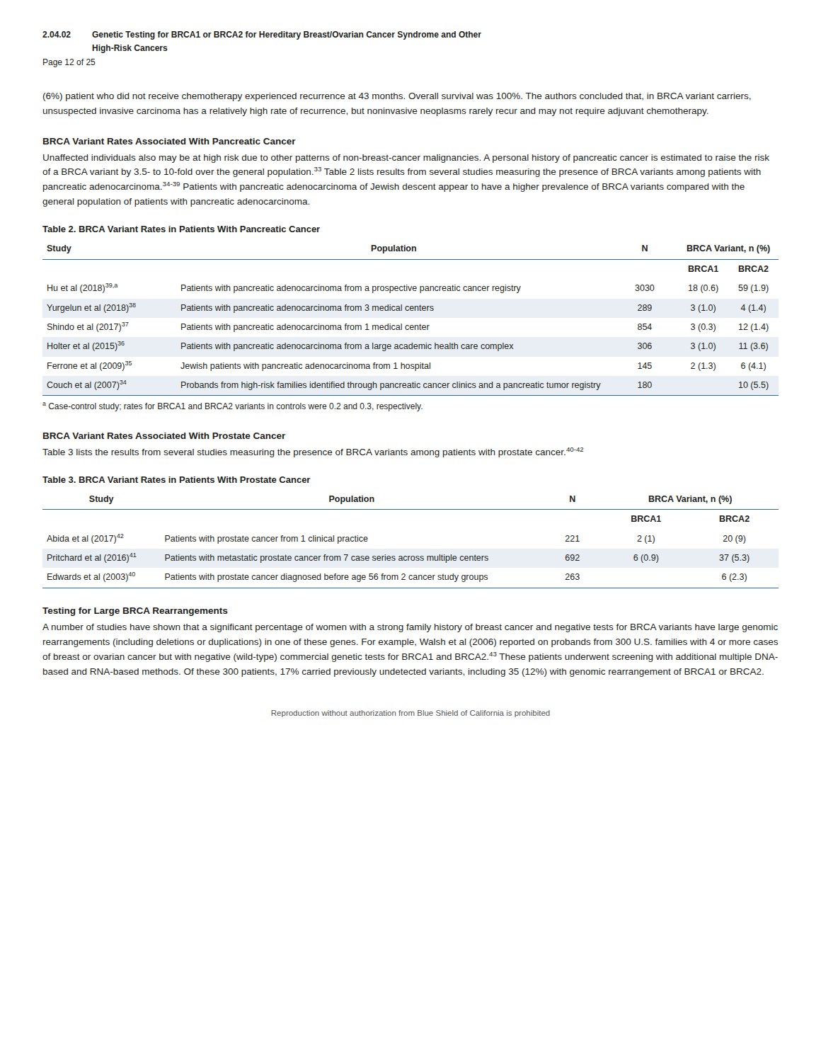2.04.02 Genetic Testing for BRCA1 or BRCA2 for Hereditary Breast/Ovarian Cancer Syndrome and Other High-Risk Cancers
Page 12 of 25
(6%) patient who did not receive chemotherapy experienced recurrence at 43 months. Overall survival was 100%. The authors concluded that, in BRCA variant carriers, unsuspected invasive carcinoma has a relatively high rate of recurrence, but noninvasive neoplasms rarely recur and may not require adjuvant chemotherapy.
BRCA Variant Rates Associated With Pancreatic Cancer
Unaffected individuals also may be at high risk due to other patterns of non-breast-cancer malignancies. A personal history of pancreatic cancer is estimated to raise the risk of a BRCA variant by 3.5- to 10-fold over the general population.33 Table 2 lists results from several studies measuring the presence of BRCA variants among patients with pancreatic adenocarcinoma.34-39 Patients with pancreatic adenocarcinoma of Jewish descent appear to have a higher prevalence of BRCA variants compared with the general population of patients with pancreatic adenocarcinoma.
Table 2. BRCA Variant Rates in Patients With Pancreatic Cancer
| Study | Population | N | BRCA Variant, n (%) |
| --- | --- | --- | --- |
| | | | BRCA1 | BRCA2 |
| Hu et al (2018) 39,a | Patients with pancreatic adenocarcinoma from a prospective pancreatic cancer registry | 3030 | 18 (0.6) | 59 (1.9) |
| Yurgelun et al (2018) 38 | Patients with pancreatic adenocarcinoma from 3 medical centers | 289 | 3 (1.0) | 4 (1.4) |
| Shindo et al (2017) 37 | Patients with pancreatic adenocarcinoma from 1 medical center | 854 | 3 (0.3) | 12 (1.4) |
| Holter et al (2015) 36 | Patients with pancreatic adenocarcinoma from a large academic health care complex | 306 | 3 (1.0) | 11 (3.6) |
| Ferrone et al (2009) 35 | Jewish patients with pancreatic adenocarcinoma from 1 hospital | 145 | 2 (1.3) | 6 (4.1) |
| Couch et al (2007) 34 | Probands from high-risk families identified through pancreatic cancer clinics and a pancreatic tumor registry | 180 | | 10 (5.5) |
a Case-control study; rates for BRCA1 and BRCA2 variants in controls were 0.2 and 0.3, respectively.
BRCA Variant Rates Associated With Prostate Cancer
Table 3 lists the results from several studies measuring the presence of BRCA variants among patients with prostate cancer.40-42
Table 3. BRCA Variant Rates in Patients With Prostate Cancer
| Study | Population | N | BRCA Variant, n (%) |
| --- | --- | --- | --- |
| | | | BRCA1 | BRCA2 |
| Abida et al (2017) 42 | Patients with prostate cancer from 1 clinical practice | 221 | 2 (1) | 20 (9) |
| Pritchard et al (2016) 41 | Patients with metastatic prostate cancer from 7 case series across multiple centers | 692 | 6 (0.9) | 37 (5.3) |
| Edwards et al (2003) 40 | Patients with prostate cancer diagnosed before age 56 from 2 cancer study groups | 263 | | 6 (2.3) |
Testing for Large BRCA Rearrangements
A number of studies have shown that a significant percentage of women with a strong family history of breast cancer and negative tests for BRCA variants have large genomic rearrangements (including deletions or duplications) in one of these genes. For example, Walsh et al (2006) reported on probands from 300 U.S. families with 4 or more cases of breast or ovarian cancer but with negative (wild-type) commercial genetic tests for BRCA1 and BRCA2.43 These patients underwent screening with additional multiple DNA-based and RNA-based methods. Of these 300 patients, 17% carried previously undetected variants, including 35 (12%) with genomic rearrangement of BRCA1 or BRCA2.
Reproduction without authorization from Blue Shield of California is prohibited